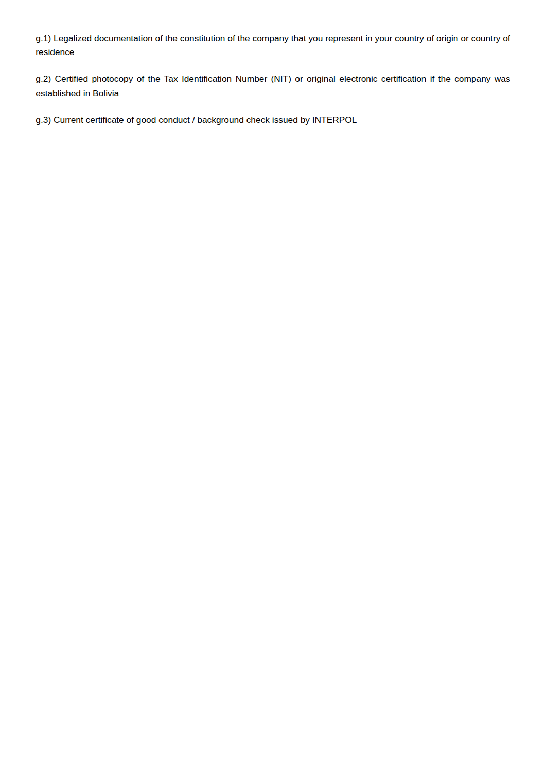g.1) Legalized documentation of the constitution of the company that you represent in your country of origin or country of residence
g.2) Certified photocopy of the Tax Identification Number (NIT) or original electronic certification if the company was established in Bolivia
g.3) Current certificate of good conduct / background check issued by INTERPOL